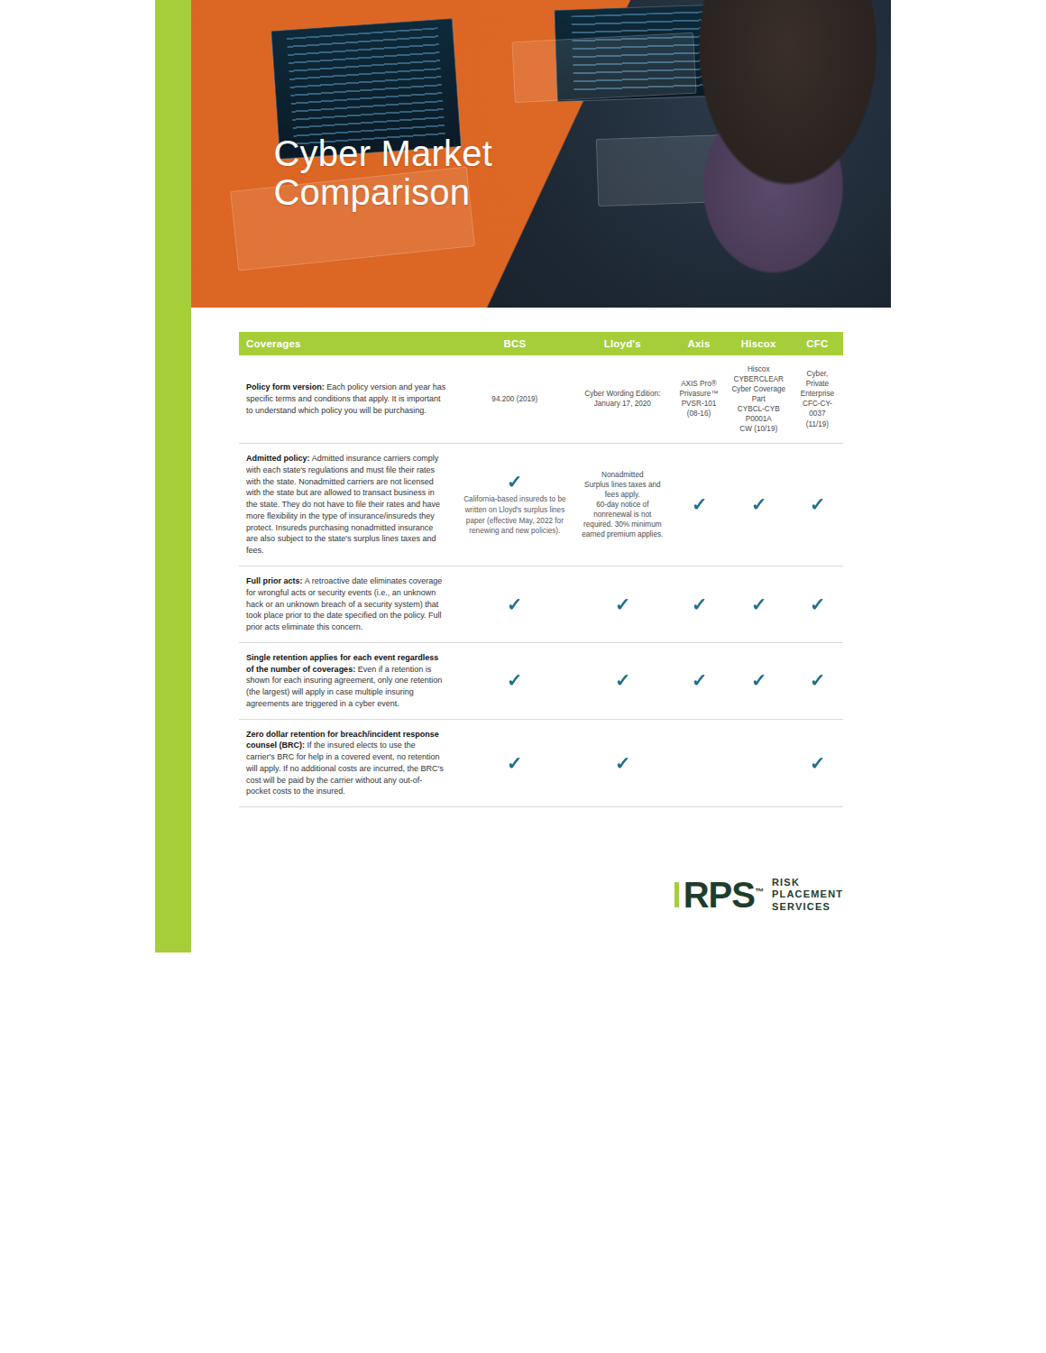Cyber Market
Comparison
| Coverages | BCS | Lloyd's | Axis | Hiscox | CFC |
| --- | --- | --- | --- | --- | --- |
| Policy form version: Each policy version and year has specific terms and conditions that apply. It is important to understand which policy you will be purchasing. | 94.200 (2019) | Cyber Wording Edition: January 17, 2020 | AXIS Pro® Privasure™ PVSR-101 (08-16) | Hiscox CYBERCLEAR Cyber Coverage Part CYBCL-CYB P0001A CW (10/19) | Cyber, Private Enterprise CFC-CY-0037 (11/19) |
| Admitted policy: Admitted insurance carriers comply with each state's regulations and must file their rates with the state. Nonadmitted carriers are not licensed with the state but are allowed to transact business in the state. They do not have to file their rates and have more flexibility in the type of insurance/insureds they protect. Insureds purchasing nonadmitted insurance are also subject to the state's surplus lines taxes and fees. | ✓ California-based insureds to be written on Lloyd's surplus lines paper (effective May, 2022 for renewing and new policies). | Nonadmitted Surplus lines taxes and fees apply. 60-day notice of nonrenewal is not required. 30% minimum earned premium applies. | ✓ | ✓ | ✓ |
| Full prior acts: A retroactive date eliminates coverage for wrongful acts or security events (i.e., an unknown hack or an unknown breach of a security system) that took place prior to the date specified on the policy. Full prior acts eliminate this concern. | ✓ | ✓ | ✓ | ✓ | ✓ |
| Single retention applies for each event regardless of the number of coverages: Even if a retention is shown for each insuring agreement, only one retention (the largest) will apply in case multiple insuring agreements are triggered in a cyber event. | ✓ | ✓ | ✓ | ✓ | ✓ |
| Zero dollar retention for breach/incident response counsel (BRC): If the insured elects to use the carrier's BRC for help in a covered event, no retention will apply. If no additional costs are incurred, the BRC's cost will be paid by the carrier without any out-of-pocket costs to the insured. | ✓ | ✓ | | | ✓ |
RPS™
RISK
PLACEMENT
SERVICES